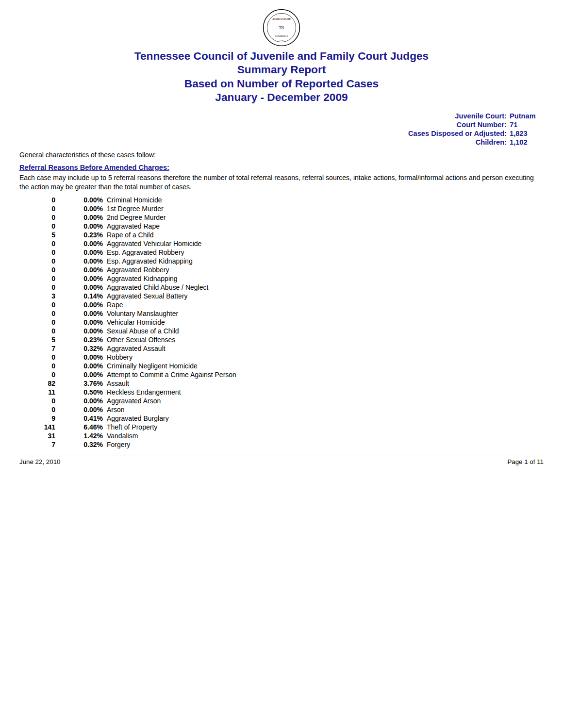Tennessee Council of Juvenile and Family Court Judges
Summary Report
Based on Number of Reported Cases
January - December 2009
Juvenile Court: Putnam
Court Number: 71
Cases Disposed or Adjusted: 1,823
Children: 1,102
General characteristics of these cases follow:
Referral Reasons Before Amended Charges:
Each case may include up to 5 referral reasons therefore the number of total referral reasons, referral sources, intake actions, formal/informal actions and person executing the action may be greater than the total number of cases.
| 0 | 0.00% | Criminal Homicide |
| 0 | 0.00% | 1st Degree Murder |
| 0 | 0.00% | 2nd Degree Murder |
| 0 | 0.00% | Aggravated Rape |
| 5 | 0.23% | Rape of a Child |
| 0 | 0.00% | Aggravated Vehicular Homicide |
| 0 | 0.00% | Esp. Aggravated Robbery |
| 0 | 0.00% | Esp. Aggravated Kidnapping |
| 0 | 0.00% | Aggravated Robbery |
| 0 | 0.00% | Aggravated Kidnapping |
| 0 | 0.00% | Aggravated Child Abuse / Neglect |
| 3 | 0.14% | Aggravated Sexual Battery |
| 0 | 0.00% | Rape |
| 0 | 0.00% | Voluntary Manslaughter |
| 0 | 0.00% | Vehicular Homicide |
| 0 | 0.00% | Sexual Abuse of a Child |
| 5 | 0.23% | Other Sexual Offenses |
| 7 | 0.32% | Aggravated Assault |
| 0 | 0.00% | Robbery |
| 0 | 0.00% | Criminally Negligent Homicide |
| 0 | 0.00% | Attempt to Commit a Crime Against Person |
| 82 | 3.76% | Assault |
| 11 | 0.50% | Reckless Endangerment |
| 0 | 0.00% | Aggravated Arson |
| 0 | 0.00% | Arson |
| 9 | 0.41% | Aggravated Burglary |
| 141 | 6.46% | Theft of Property |
| 31 | 1.42% | Vandalism |
| 7 | 0.32% | Forgery |
June 22, 2010 Page 1 of 11